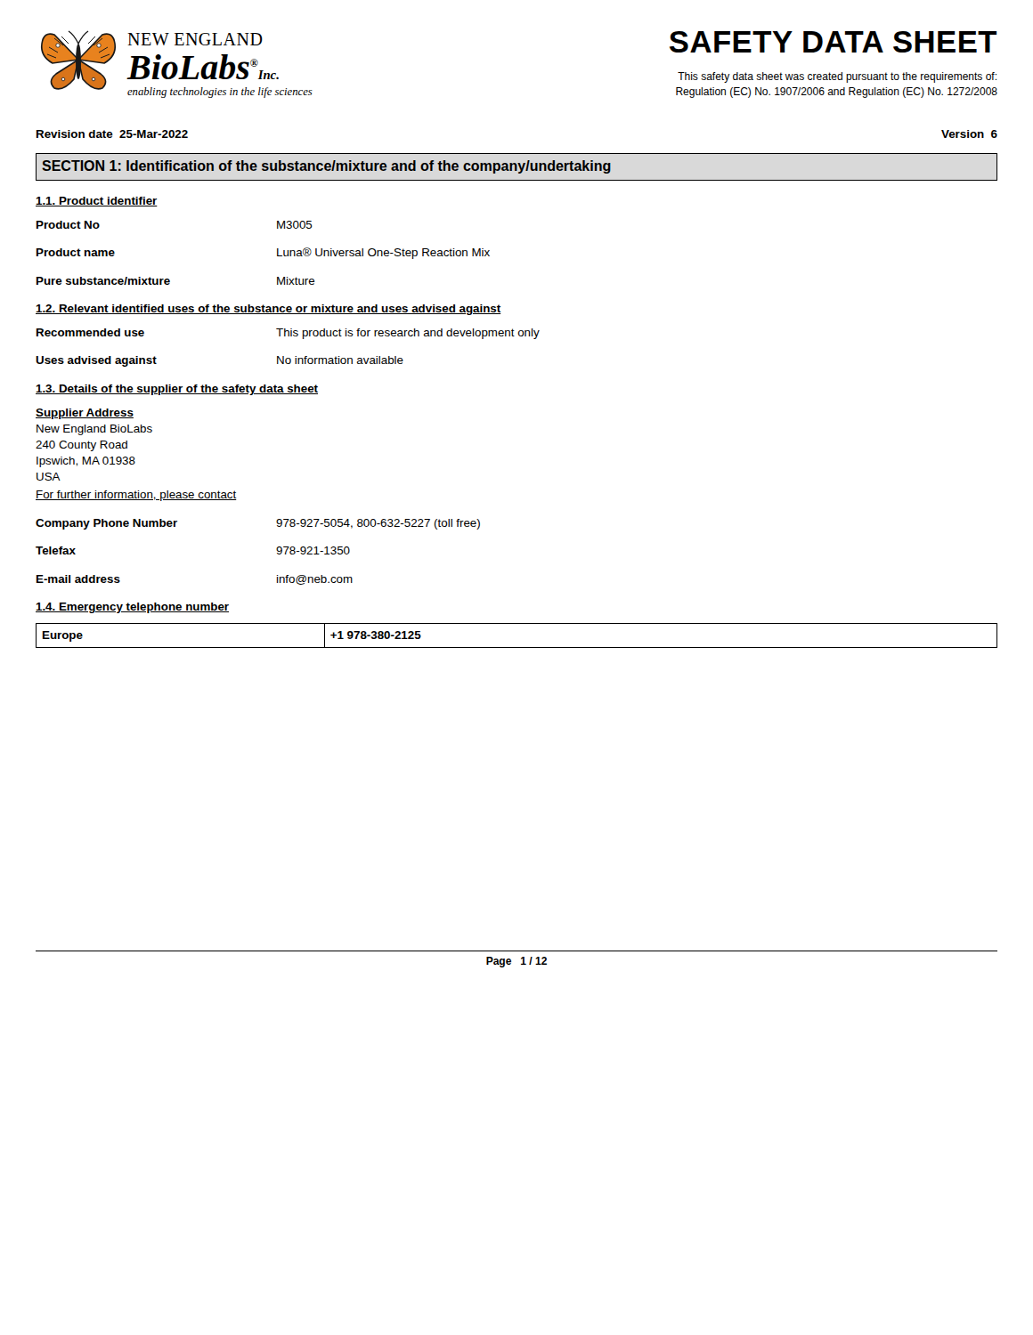| | NEW ENGLAND BioLabs ® Inc. enabling technologies in the life sciences |
SAFETY DATA SHEET
This safety data sheet was created pursuant to the requirements of:
Regulation (EC) No. 1907/2006 and Regulation (EC) No. 1272/2008
Revision date 25-Mar-2022
Version 6
SECTION 1: Identification of the substance/mixture and of the company/undertaking
1.1. Product identifier
Product No
M3005
Product name
Luna® Universal One-Step Reaction Mix
Pure substance/mixture
Mixture
1.2. Relevant identified uses of the substance or mixture and uses advised against
Recommended use
This product is for research and development only
Uses advised against
No information available
1.3. Details of the supplier of the safety data sheet
Supplier Address
New England BioLabs
240 County Road
Ipswich, MA 01938
USA
For further information, please contact
Company Phone Number
978-927-5054, 800-632-5227 (toll free)
Telefax
978-921-1350
E-mail address
info@neb.com
1.4. Emergency telephone number
| Europe | +1 978-380-2125 |
Page 1 / 12